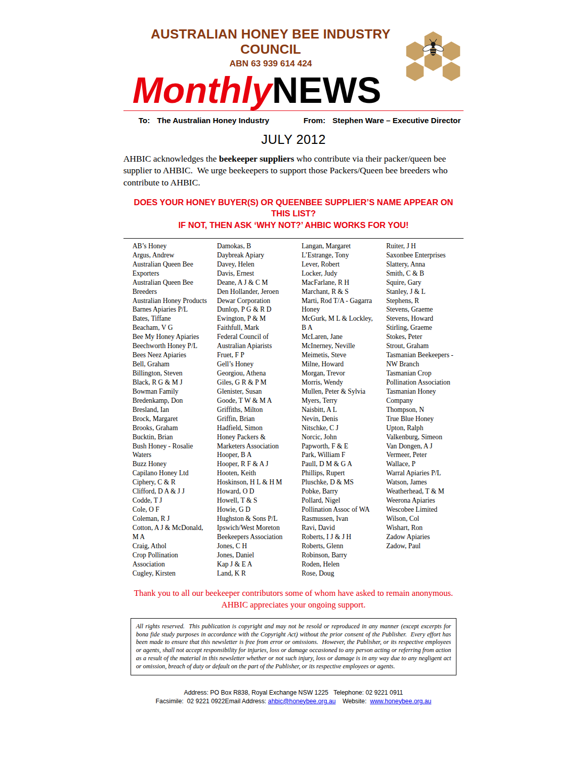AUSTRALIAN HONEY BEE INDUSTRY COUNCIL
ABN 63 939 614 424
Monthly NEWS
To: The Australian Honey Industry
From: Stephen Ware – Executive Director
JULY 2012
AHBIC acknowledges the beekeeper suppliers who contribute via their packer/queen bee supplier to AHBIC. We urge beekeepers to support those Packers/Queen bee breeders who contribute to AHBIC.
DOES YOUR HONEY BUYER(S) OR QUEENBEE SUPPLIER’S NAME APPEAR ON THIS LIST?
IF NOT, THEN ASK ‘WHY NOT?’ AHBIC WORKS FOR YOU!
AB’s Honey
Argus, Andrew
Australian Queen Bee Exporters
Australian Queen Bee Breeders
Australian Honey Products
Barnes Apiaries P/L
Bates, Tiffane
Beacham, V G
Bee My Honey Apiaries
Beechworth Honey P/L
Bees Neez Apiaries
Bell, Graham
Billington, Steven
Black, R G & M J
Bowman Family
Bredenkamp, Don
Bresland, Ian
Brock, Margaret
Brooks, Graham
Bucktin, Brian
Bush Honey - Rosalie Waters
Buzz Honey
Capilano Honey Ltd
Ciphery, C & R
Clifford, D A & J J
Codde, T J
Cole, O F
Coleman, R J
Cotton, A J & McDonald, M A
Craig, Athol
Crop Pollination Association
Cugley, Kirsten
Damokas, B
Daybreak Apiary
Davey, Helen
Davis, Ernest
Deane, A J & C M
Den Hollander, Jeroen
Dewar Corporation
Dunlop, P G & R D
Ewington, P & M
Faithfull, Mark
Federal Council of Australian Apiarists
Fruet, F P
Gell’s Honey
Georgiou, Athena
Giles, G R & P M
Glenister, Susan
Goode, T W & M A
Griffiths, Milton
Griffin, Brian
Hadfield, Simon
Honey Packers & Marketers Association
Hooper, B A
Hooper, R F & A J
Hooten, Keith
Hoskinson, H L & H M
Howard, O D
Howell, T & S
Howie, G D
Hughston & Sons P/L
Ipswich/West Moreton Beekeepers Association
Jones, C H
Jones, Daniel
Kap J & E A
Land, K R
Langan, Margaret
L’Estrange, Tony
Lever, Robert
Locker, Judy
MacFarlane, R H
Marchant, R & S
Marti, Rod T/A - Gagarra Honey
McGurk, M L & Lockley, B A
McLaren, Jane
McInerney, Neville
Meimetis, Steve
Milne, Howard
Morgan, Trevor
Morris, Wendy
Mullen, Peter & Sylvia
Myers, Terry
Naisbitt, A L
Nevin, Denis
Nitschke, C J
Norcic, John
Papworth, F & E
Park, William F
Paull, D M & G A
Phillips, Rupert
Pluschke, D & MS
Pobke, Barry
Pollard, Nigel
Pollination Assoc of WA
Rasmussen, Ivan
Ravi, David
Roberts, I J & J H
Roberts, Glenn
Robinson, Barry
Roden, Helen
Rose, Doug
Ruiter, J H
Saxonbee Enterprises
Slattery, Anna
Smith, C & B
Squire, Gary
Stanley, J & L
Stephens, R
Stevens, Graeme
Stevens, Howard
Stirling, Graeme
Stokes, Peter
Strout, Graham
Tasmanian Beekeepers - NW Branch
Tasmanian Crop Pollination Association
Tasmanian Honey Company
Thompson, N
True Blue Honey
Upton, Ralph
Valkenburg, Simeon
Van Dongen, A J
Vermeer, Peter
Wallace, P
Warral Apiaries P/L
Watson, James
Weatherhead, T & M
Weerona Apiaries
Wescobee Limited
Wilson, Col
Wishart, Ron
Zadow Apiaries
Zadow, Paul
Thank you to all our beekeeper contributors some of whom have asked to remain anonymous.
AHBIC appreciates your ongoing support.
All rights reserved. This publication is copyright and may not be resold or reproduced in any manner (except excerpts for bona fide study purposes in accordance with the Copyright Act) without the prior consent of the Publisher. Every effort has been made to ensure that this newsletter is free from error or omissions. However, the Publisher, or its respective employees or agents, shall not accept responsibility for injuries, loss or damage occasioned to any person acting or referring from action as a result of the material in this newsletter whether or not such injury, loss or damage is in any way due to any negligent act or omission, breach of duty or default on the part of the Publisher, or its respective employees or agents.
Address: PO Box R838, Royal Exchange NSW 1225 Telephone: 02 9221 0911
Facsimile: 02 9221 0922Email Address: ahbic@honeybee.org.au Website: www.honeybee.org.au